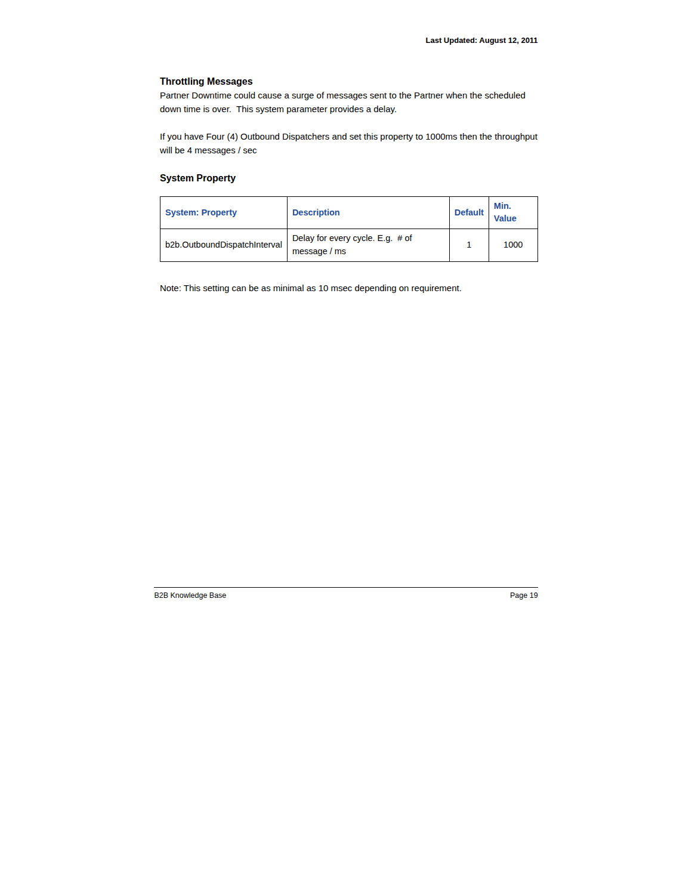Last Updated: August 12, 2011
Throttling Messages
Partner Downtime could cause a surge of messages sent to the Partner when the scheduled down time is over. This system parameter provides a delay.
If you have Four (4) Outbound Dispatchers and set this property to 1000ms then the throughput will be 4 messages / sec
System Property
| System: Property | Description | Default | Min. Value |
| --- | --- | --- | --- |
| b2b.OutboundDispatchInterval | Delay for every cycle. E.g. # of message / ms | 1 | 1000 |
Note: This setting can be as minimal as 10 msec depending on requirement.
B2B Knowledge Base Page 19